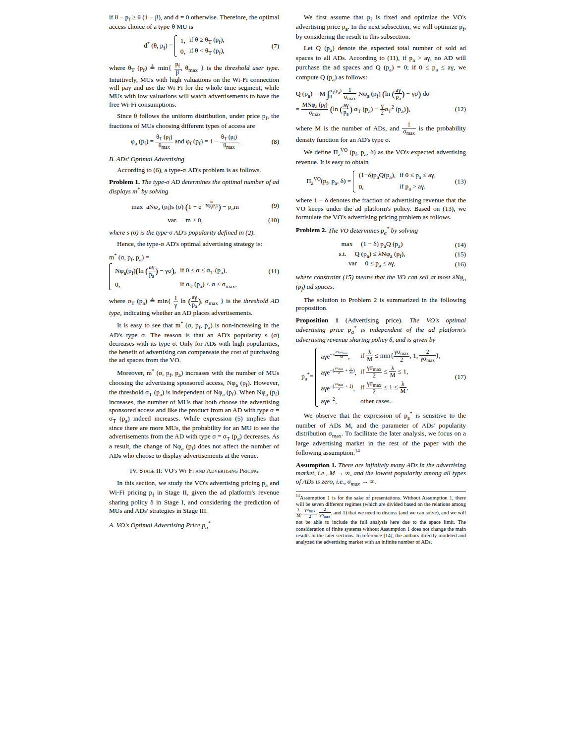if θ − pf ≥ θ (1 − β), and d = 0 otherwise. Therefore, the optimal access choice of a type-θ MU is
d* (θ, pf) =
| 1, | if θ ≥ θ T (p f ), |
| 0, | if θ < θ T (p f ), |
(7)
where θT (pf) ≜ min{ pf β, θmax } is the threshold user type. Intuitively, MUs with high valuations on the Wi-Fi connection will pay and use the Wi-Fi for the whole time segment, while MUs with low valuations will watch advertisements to have the free Wi-Fi consumptions.
Since θ follows the uniform distribution, under price pf, the fractions of MUs choosing different types of access are
φa (pf) = θT (pf) θmax and φf (pf) = 1 − θT (pf) θmax.
(8)
B. ADs' Optimal Advertising
According to (6), a type-σ AD's problem is as follows.
Problem 1. The type-σ AD determines the optimal number of ad displays m* by solving
max aNφa (pf)s (σ) (1 − e− mNφa(pf)) − pam
(9)
var. m ≥ 0,
(10)
where s (σ) is the type-σ AD's popularity defined in (2).
Hence, the type-σ AD's optimal advertising strategy is:
m* (σ, pf, pa) =
| Nφ a (p f ) ( ln ( aγ p a ) − γσ ) , | if 0 ≤ σ ≤ σ T (p a ), |
| 0, | if σ T (p a ) < σ ≤ σ max , |
(11)
where σT (pa) ≜ min{ 1 γ ln (aγ pa), σmax } is the threshold AD type, indicating whether an AD places advertisements.
It is easy to see that m* (σ, pf, pa) is non-increasing in the AD's type σ. The reason is that an AD's popularity s (σ) decreases with its type σ. Only for ADs with high popularities, the benefit of advertising can compensate the cost of purchasing the ad spaces from the VO.
Moreover, m* (σ, pf, pa) increases with the number of MUs choosing the advertising sponsored access, Nφa (pf). However, the threshold σT (pa) is independent of Nφa (pf). When Nφa (pf) increases, the number of MUs that both choose the advertising sponsored access and like the product from an AD with type σ = σT (pa) indeed increases. While expression (5) implies that since there are more MUs, the probability for an MU to see the advertisements from the AD with type σ = σT (pa) decreases. As a result, the change of Nφa (pf) does not affect the number of ADs who choose to display advertisements at the venue.
IV. Stage II: VO's Wi-Fi and Advertising Pricing
In this section, we study the VO's advertising pricing pa and Wi-Fi pricing pf in Stage II, given the ad platform's revenue sharing policy δ in Stage I, and considering the prediction of MUs and ADs' strategies in Stage III.
A. VO's Optimal Advertising Price pa*
We first assume that pf is fixed and optimize the VO's advertising price pa. In the next subsection, we will optimize pf, by considering the result in this subsection.
Let Q (pa) denote the expected total number of sold ad spaces to all ADs. According to (11), if pa > aγ, no AD will purchase the ad spaces and Q (pa) = 0; if 0 ≤ pa ≤ aγ, we compute Q (pa) as follows:
Q (pa) = M ∫σT(pa) 0 1 σmax Nφa (pf) (ln (aγ pa) − γσ) dσ
= MNφa (pf) σmax (ln (aγ pa) σT (pa) − γ 2σT2 (pa)),
(12)
where M is the number of ADs, and 1 σmax is the probability density function for an AD's type σ.
We define ΠaVO (pf, pa, δ) as the VO's expected advertising revenue. It is easy to obtain
ΠaVO(pf, pa, δ) =
| (1−δ)p a Q(p a ), | if 0 ≤ p a ≤ aγ, |
| 0, | if p a > aγ. |
(13)
where 1 − δ denotes the fraction of advertising revenue that the VO keeps under the ad platform's policy. Based on (13), we formulate the VO's advertising pricing problem as follows.
Problem 2. The VO determines pa* by solving
max (1 − δ) paQ (pa)
(14)
s.t. Q (pa) ≤ λNφa (pf),
(15)
var 0 ≤ pa ≤ aγ,
(16)
where constraint (15) means that the VO can sell at most λNφa (pf) ad spaces.
The solution to Problem 2 is summarized in the following proposition.
Proposition 1 (Advertising price). The VO's optimal advertising price pa* is independent of the ad platform's advertising revenue sharing policy δ, and is given by
pa*=
| aγe −√ 2λγσ max M , | if λ M ≤ min{ γσ max 2 , 1, 2 γσ max }, |
| aγe −( γσ max 2 + λ M ) , | if γσ max 2 ≤ λ M ≤ 1, |
| aγe −( γσ max 2 + 1) , | if γσ max 2 ≤ 1 ≤ λ M , |
| aγe −2 , | other cases. |
(17)
We observe that the expression of pa* is sensitive to the number of ADs M, and the parameter of ADs' popularity distribution σmax. To facilitate the later analysis, we focus on a large advertising market in the rest of the paper with the following assumption.14
Assumption 1. There are infinitely many ADs in the advertising market, i.e., M → ∞, and the lowest popularity among all types of ADs is zero, i.e., σmax → ∞.
14Assumption 1 is for the sake of presentations. Without Assumption 1, there will be seven different regimes (which are divided based on the relations among λM, γσmax 2, 2 γσmax, and 1) that we need to discuss (and we can solve), and we will not be able to include the full analysis here due to the space limit. The consideration of finite systems without Assumption 1 does not change the main results in the later sections. In reference [14], the authors directly modeled and analyzed the advertising market with an infinite number of ADs.